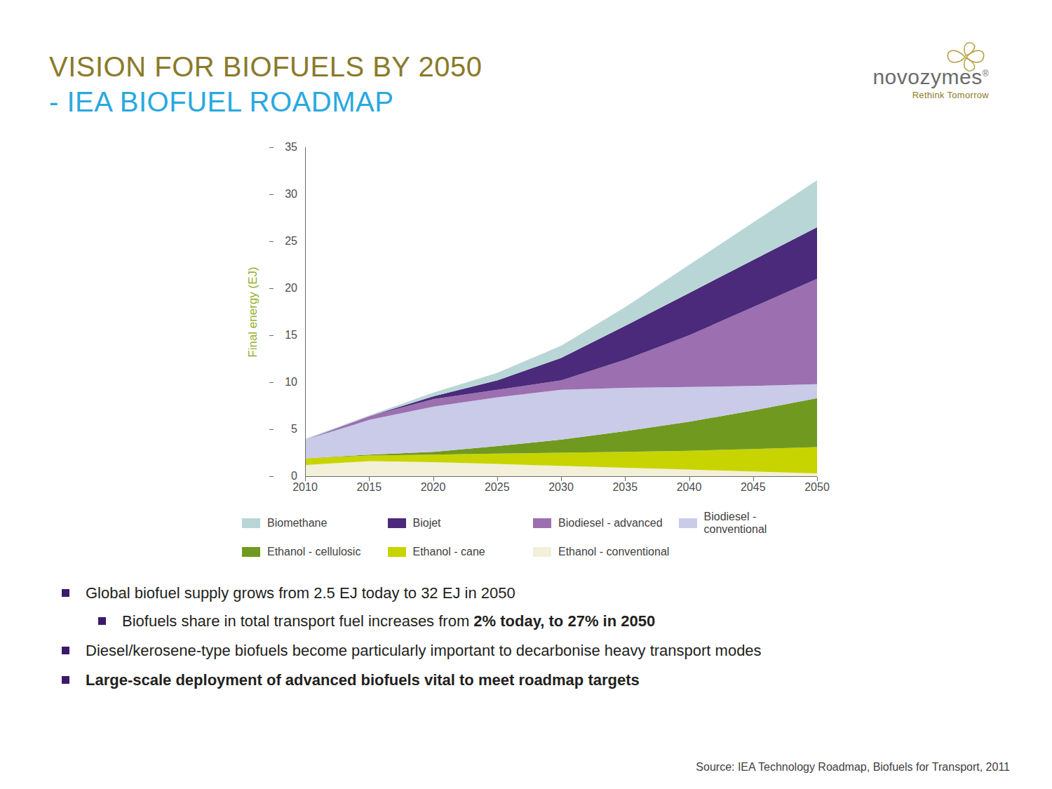VISION FOR BIOFUELS BY 2050 - IEA BIOFUEL ROADMAP
novozymes®
Rethink Tomorrow
Final energy (EJ)
35 30 25 20 15 10 5 0
2010 2015 2020 2025 2030 2035 2040 2045 2050
Biomethane
Biojet
Biodiesel - advanced
Biodiesel - conventional
Ethanol - cellulosic
Ethanol - cane
Ethanol - conventional
Global biofuel supply grows from 2.5 EJ today to 32 EJ in 2050
Biofuels share in total transport fuel increases from 2% today, to 27% in 2050
Diesel/kerosene-type biofuels become particularly important to decarbonise heavy transport modes
Large-scale deployment of advanced biofuels vital to meet roadmap targets
Source: IEA Technology Roadmap, Biofuels for Transport, 2011